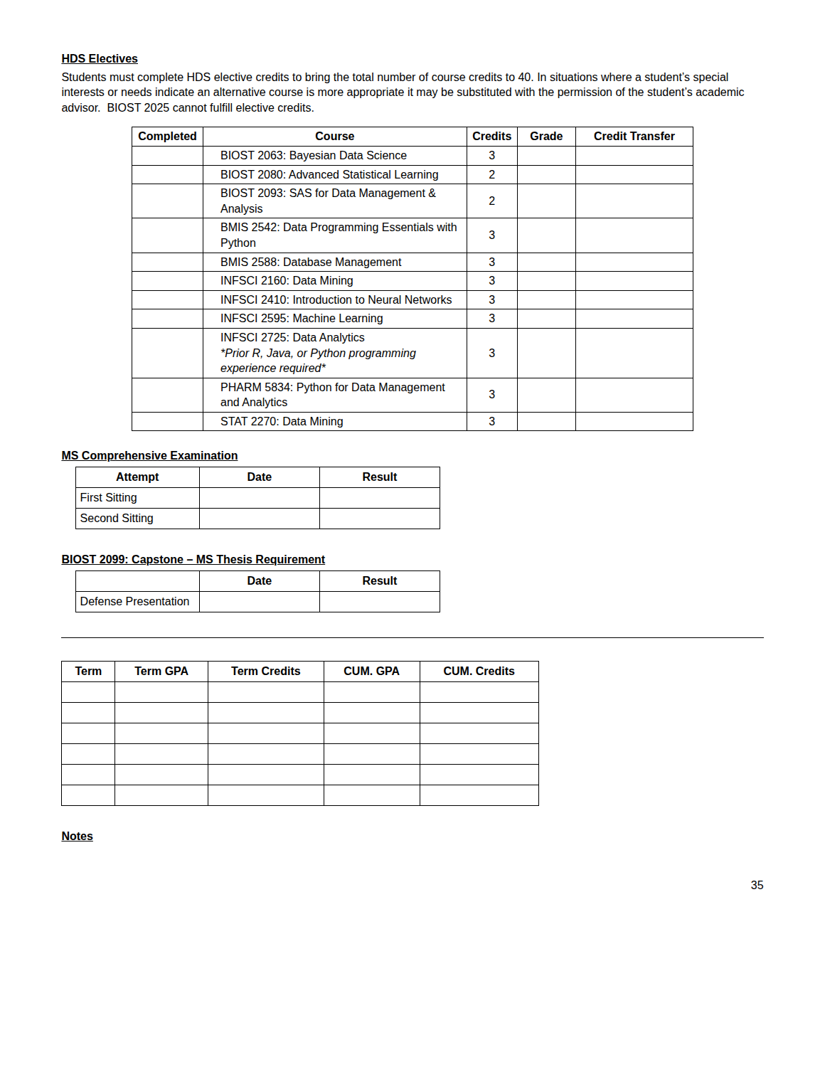HDS Electives
Students must complete HDS elective credits to bring the total number of course credits to 40. In situations where a student’s special interests or needs indicate an alternative course is more appropriate it may be substituted with the permission of the student’s academic advisor. BIOST 2025 cannot fulfill elective credits.
| Completed | Course | Credits | Grade | Credit Transfer |
| --- | --- | --- | --- | --- |
| | BIOST 2063: Bayesian Data Science | 3 | | |
| | BIOST 2080: Advanced Statistical Learning | 2 | | |
| | BIOST 2093: SAS for Data Management & Analysis | 2 | | |
| | BMIS 2542: Data Programming Essentials with Python | 3 | | |
| | BMIS 2588: Database Management | 3 | | |
| | INFSCI 2160: Data Mining | 3 | | |
| | INFSCI 2410: Introduction to Neural Networks | 3 | | |
| | INFSCI 2595: Machine Learning | 3 | | |
| | INFSCI 2725: Data Analytics *Prior R, Java, or Python programming experience required* | 3 | | |
| | PHARM 5834: Python for Data Management and Analytics | 3 | | |
| | STAT 2270: Data Mining | 3 | | |
MS Comprehensive Examination
| Attempt | Date | Result |
| --- | --- | --- |
| First Sitting | | |
| Second Sitting | | |
BIOST 2099: Capstone – MS Thesis Requirement
| | Date | Result |
| --- | --- | --- |
| Defense Presentation | | |
| Term | Term GPA | Term Credits | CUM. GPA | CUM. Credits |
| --- | --- | --- | --- | --- |
Notes
35